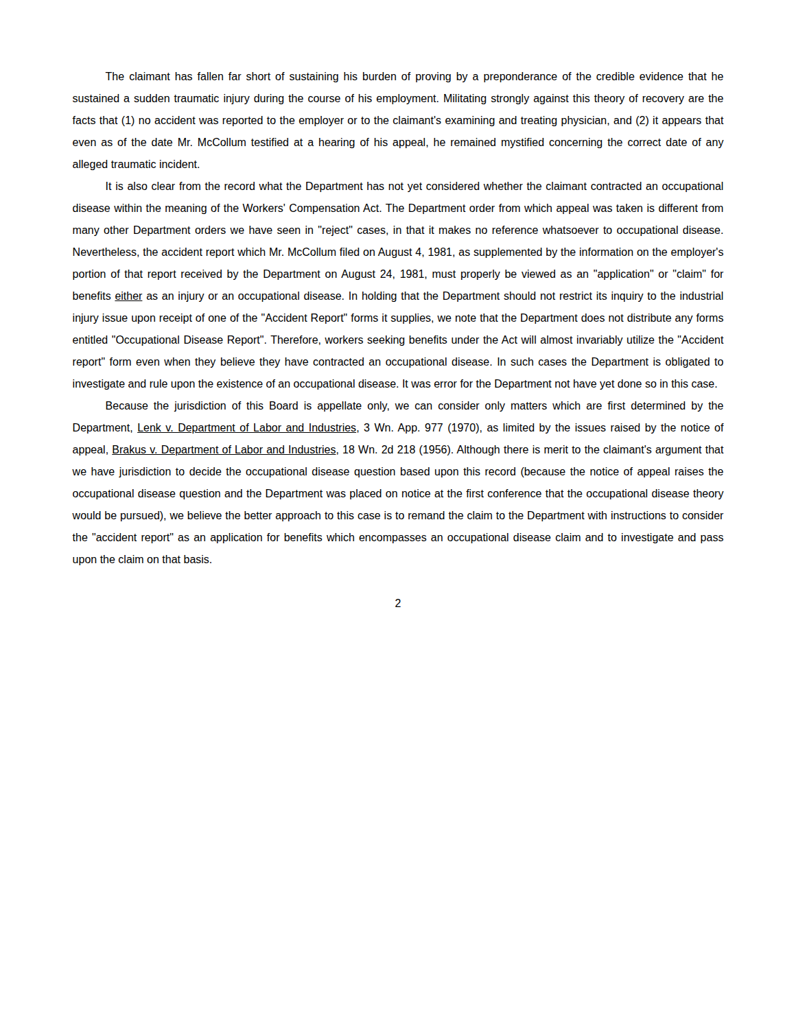The claimant has fallen far short of sustaining his burden of proving by a preponderance of the credible evidence that he sustained a sudden traumatic injury during the course of his employment. Militating strongly against this theory of recovery are the facts that (1) no accident was reported to the employer or to the claimant's examining and treating physician, and (2) it appears that even as of the date Mr. McCollum testified at a hearing of his appeal, he remained mystified concerning the correct date of any alleged traumatic incident.
It is also clear from the record what the Department has not yet considered whether the claimant contracted an occupational disease within the meaning of the Workers' Compensation Act. The Department order from which appeal was taken is different from many other Department orders we have seen in "reject" cases, in that it makes no reference whatsoever to occupational disease. Nevertheless, the accident report which Mr. McCollum filed on August 4, 1981, as supplemented by the information on the employer's portion of that report received by the Department on August 24, 1981, must properly be viewed as an "application" or "claim" for benefits either as an injury or an occupational disease. In holding that the Department should not restrict its inquiry to the industrial injury issue upon receipt of one of the "Accident Report" forms it supplies, we note that the Department does not distribute any forms entitled "Occupational Disease Report". Therefore, workers seeking benefits under the Act will almost invariably utilize the "Accident report" form even when they believe they have contracted an occupational disease. In such cases the Department is obligated to investigate and rule upon the existence of an occupational disease. It was error for the Department not have yet done so in this case.
Because the jurisdiction of this Board is appellate only, we can consider only matters which are first determined by the Department, Lenk v. Department of Labor and Industries, 3 Wn. App. 977 (1970), as limited by the issues raised by the notice of appeal, Brakus v. Department of Labor and Industries, 18 Wn. 2d 218 (1956). Although there is merit to the claimant's argument that we have jurisdiction to decide the occupational disease question based upon this record (because the notice of appeal raises the occupational disease question and the Department was placed on notice at the first conference that the occupational disease theory would be pursued), we believe the better approach to this case is to remand the claim to the Department with instructions to consider the "accident report" as an application for benefits which encompasses an occupational disease claim and to investigate and pass upon the claim on that basis.
2